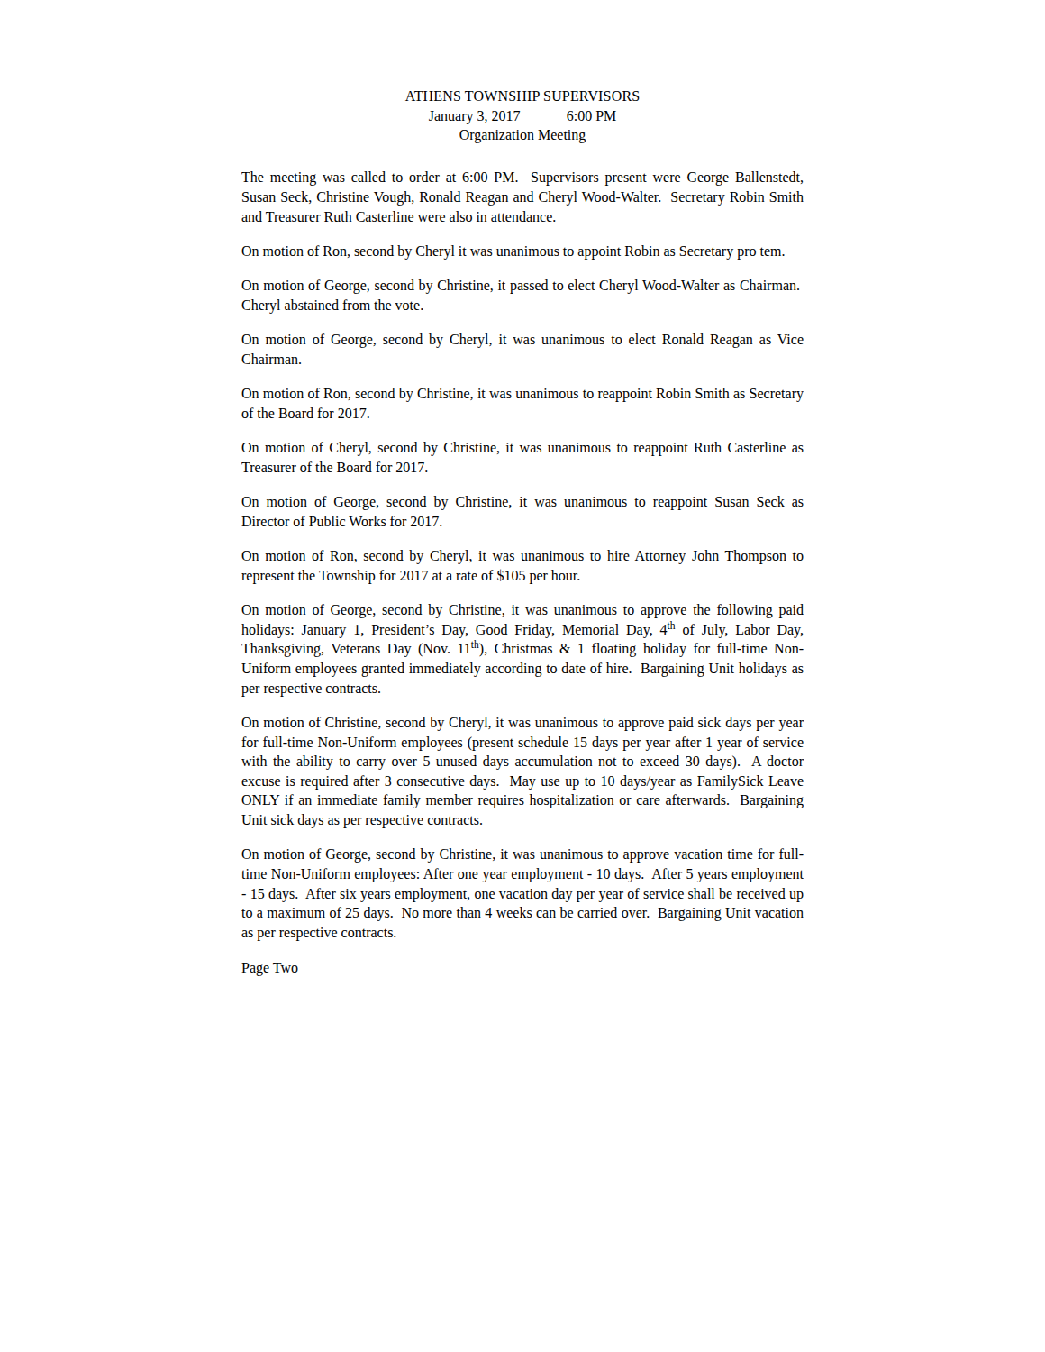ATHENS TOWNSHIP SUPERVISORS January 3, 2017 6:00 PM Organization Meeting
The meeting was called to order at 6:00 PM. Supervisors present were George Ballenstedt, Susan Seck, Christine Vough, Ronald Reagan and Cheryl Wood-Walter. Secretary Robin Smith and Treasurer Ruth Casterline were also in attendance.
On motion of Ron, second by Cheryl it was unanimous to appoint Robin as Secretary pro tem.
On motion of George, second by Christine, it passed to elect Cheryl Wood-Walter as Chairman. Cheryl abstained from the vote.
On motion of George, second by Cheryl, it was unanimous to elect Ronald Reagan as Vice Chairman.
On motion of Ron, second by Christine, it was unanimous to reappoint Robin Smith as Secretary of the Board for 2017.
On motion of Cheryl, second by Christine, it was unanimous to reappoint Ruth Casterline as Treasurer of the Board for 2017.
On motion of George, second by Christine, it was unanimous to reappoint Susan Seck as Director of Public Works for 2017.
On motion of Ron, second by Cheryl, it was unanimous to hire Attorney John Thompson to represent the Township for 2017 at a rate of $105 per hour.
On motion of George, second by Christine, it was unanimous to approve the following paid holidays: January 1, President’s Day, Good Friday, Memorial Day, 4th of July, Labor Day, Thanksgiving, Veterans Day (Nov. 11th), Christmas & 1 floating holiday for full-time Non-Uniform employees granted immediately according to date of hire. Bargaining Unit holidays as per respective contracts.
On motion of Christine, second by Cheryl, it was unanimous to approve paid sick days per year for full-time Non-Uniform employees (present schedule 15 days per year after 1 year of service with the ability to carry over 5 unused days accumulation not to exceed 30 days). A doctor excuse is required after 3 consecutive days. May use up to 10 days/year as FamilySick Leave ONLY if an immediate family member requires hospitalization or care afterwards. Bargaining Unit sick days as per respective contracts.
On motion of George, second by Christine, it was unanimous to approve vacation time for full-time Non-Uniform employees: After one year employment - 10 days. After 5 years employment - 15 days. After six years employment, one vacation day per year of service shall be received up to a maximum of 25 days. No more than 4 weeks can be carried over. Bargaining Unit vacation as per respective contracts.
Page Two